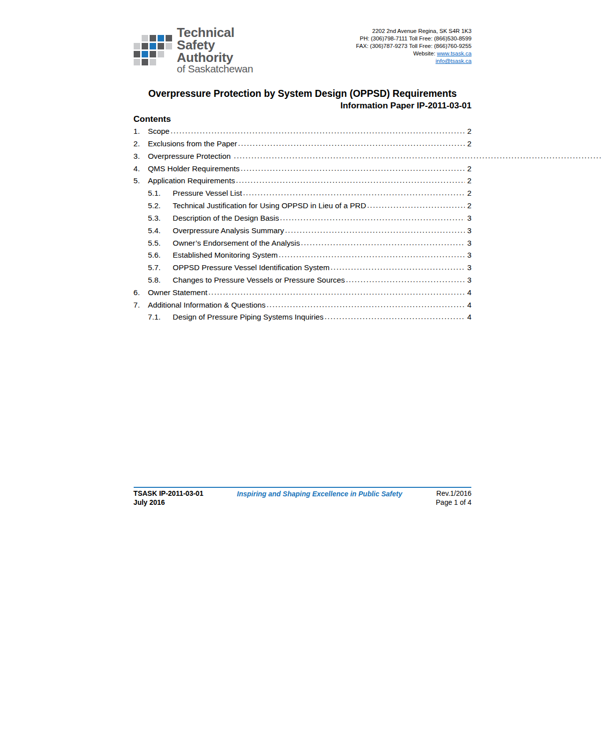Technical
Safety
Authority
of Saskatchewan
2202 2nd Avenue Regina, SK S4R 1K3
PH: (306)798-7111 Toll Free: (866)530-8599
FAX: (306)787-9273 Toll Free: (866)760-9255
Website: www.tsask.ca
info@tsask.ca
Overpressure Protection by System Design (OPPSD) Requirements
Information Paper IP-2011-03-01
Contents
1. Scope ........................................................................................................................................................... 2
2. Exclusions from the Paper ............................................................................................................................. 2
3. Overpressure Protection .............................................................................................................................. 2
4. QMS Holder Requirements ........................................................................................................................... 2
5. Application Requirements ............................................................................................................................. 2
5.1. Pressure Vessel List ................................................................................................................................. 2
5.2. Technical Justification for Using OPPSD in Lieu of a PRD ....................................................................... 2
5.3. Description of the Design Basis .................................................................................................................. 3
5.4. Overpressure Analysis Summary ............................................................................................................... 3
5.5. Owner’s Endorsement of the Analysis ......................................................................................................... 3
5.6. Established Monitoring System .................................................................................................................. 3
5.7. OPPSD Pressure Vessel Identification System ................................................................................................. 3
5.8. Changes to Pressure Vessels or Pressure Sources ............................................................................................. 3
6. Owner Statement ......................................................................................................................................... 4
7. Additional Information & Questions ............................................................................................................. 4
7.1. Design of Pressure Piping Systems Inquiries ................................................................................................... 4
TSASK IP-2011-03-01
July 2016
Inspiring and Shaping Excellence in Public Safety
Rev.1/2016
Page 1 of 4